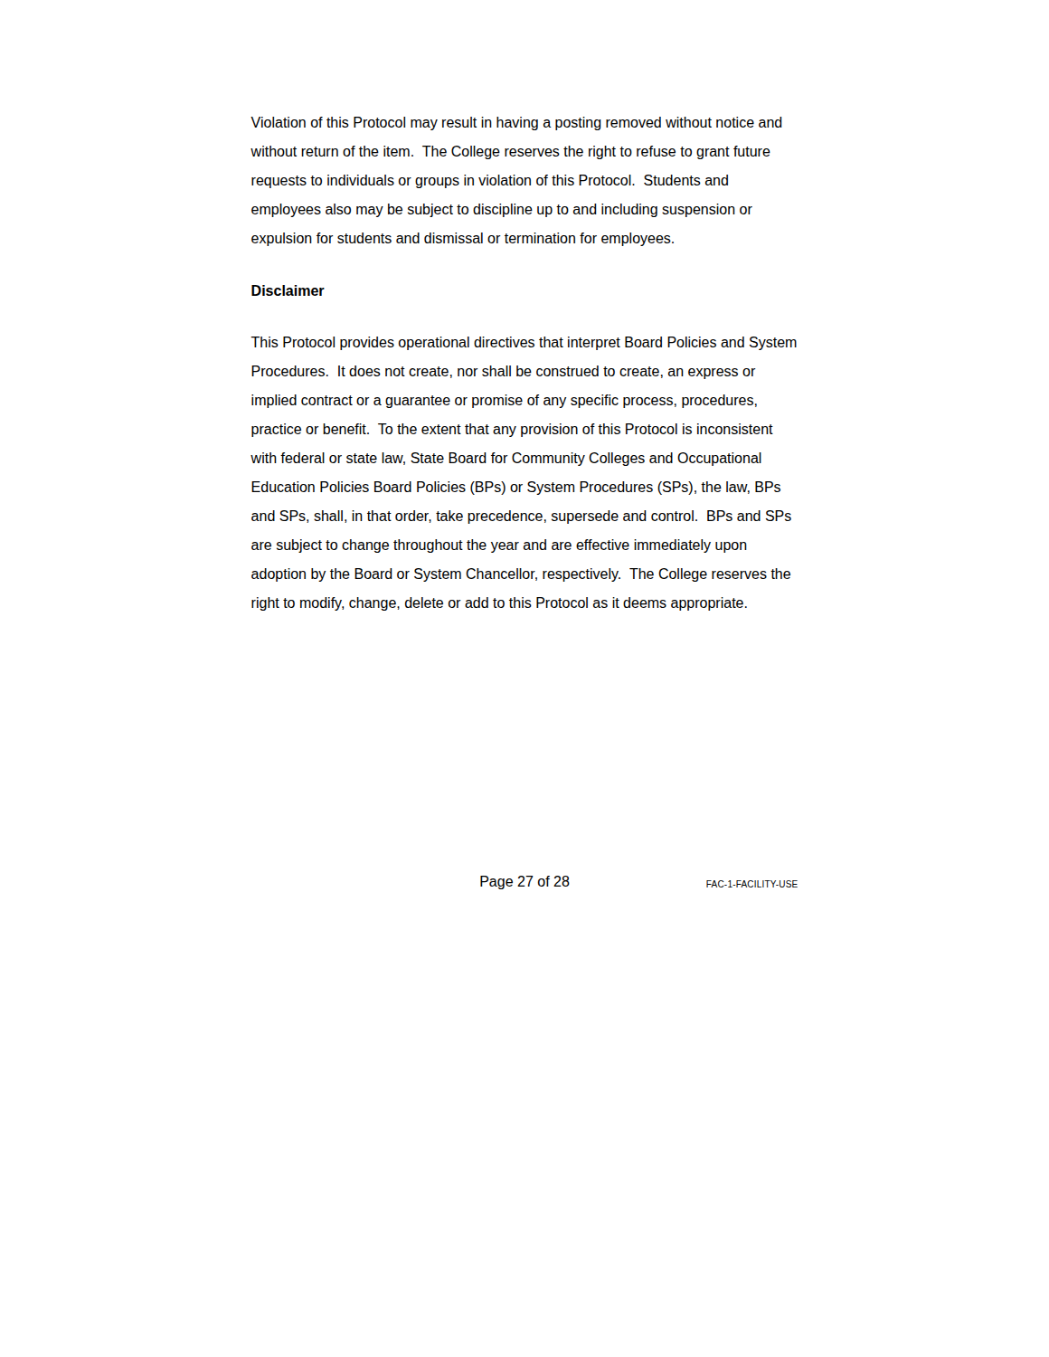Violation of this Protocol may result in having a posting removed without notice and without return of the item. The College reserves the right to refuse to grant future requests to individuals or groups in violation of this Protocol. Students and employees also may be subject to discipline up to and including suspension or expulsion for students and dismissal or termination for employees.
Disclaimer
This Protocol provides operational directives that interpret Board Policies and System Procedures. It does not create, nor shall be construed to create, an express or implied contract or a guarantee or promise of any specific process, procedures, practice or benefit. To the extent that any provision of this Protocol is inconsistent with federal or state law, State Board for Community Colleges and Occupational Education Policies Board Policies (BPs) or System Procedures (SPs), the law, BPs and SPs, shall, in that order, take precedence, supersede and control. BPs and SPs are subject to change throughout the year and are effective immediately upon adoption by the Board or System Chancellor, respectively. The College reserves the right to modify, change, delete or add to this Protocol as it deems appropriate.
Page 27 of 28 FAC-1-FACILITY-USE